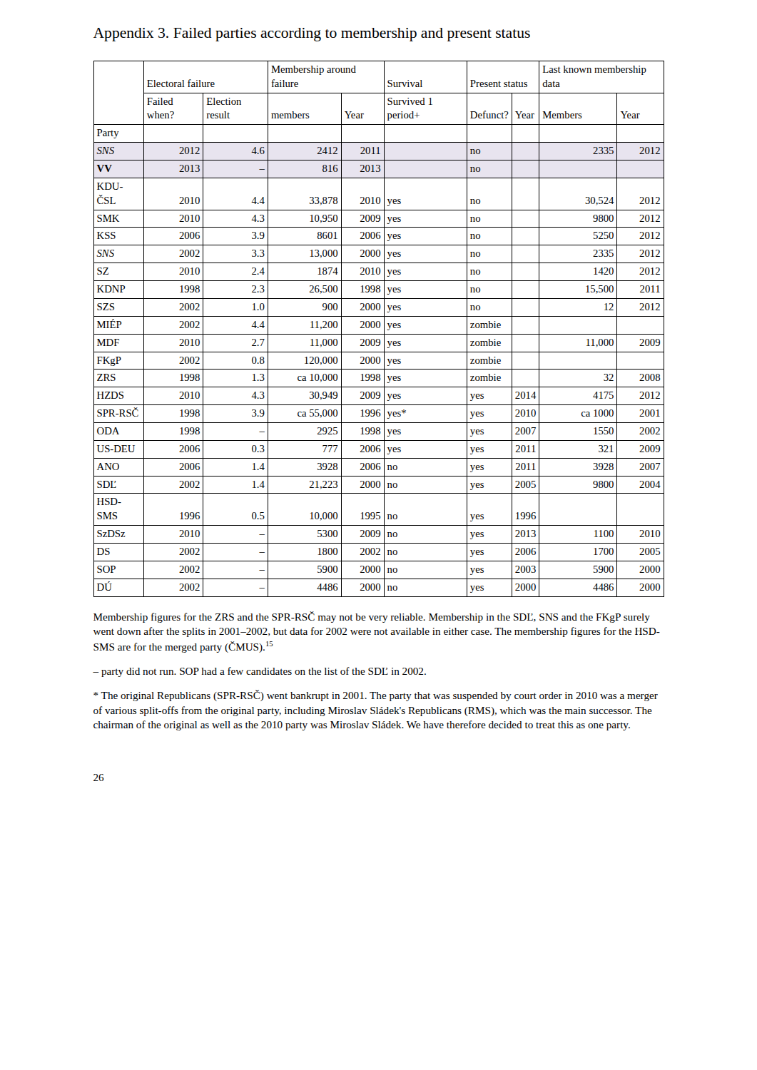Appendix 3. Failed parties according to membership and present status
| | Electoral failure | Membership around failure | Survival | Present status | Last known membership data |
| --- | --- | --- | --- | --- | --- |
| Failed when? | Election result | members | Year | Survived 1 period+ | Defunct? | Year | Members | Year |
| Party | | | | | | | | | |
| SNS | 2012 | 4.6 | 2412 | 2011 | | no | | 2335 | 2012 |
| VV | 2013 | – | 816 | 2013 | | no | | | |
| KDU-ČSL | 2010 | 4.4 | 33,878 | 2010 | yes | no | | 30,524 | 2012 |
| SMK | 2010 | 4.3 | 10,950 | 2009 | yes | no | | 9800 | 2012 |
| KSS | 2006 | 3.9 | 8601 | 2006 | yes | no | | 5250 | 2012 |
| SNS | 2002 | 3.3 | 13,000 | 2000 | yes | no | | 2335 | 2012 |
| SZ | 2010 | 2.4 | 1874 | 2010 | yes | no | | 1420 | 2012 |
| KDNP | 1998 | 2.3 | 26,500 | 1998 | yes | no | | 15,500 | 2011 |
| SZS | 2002 | 1.0 | 900 | 2000 | yes | no | | 12 | 2012 |
| MIÉP | 2002 | 4.4 | 11,200 | 2000 | yes | zombie | | | |
| MDF | 2010 | 2.7 | 11,000 | 2009 | yes | zombie | | 11,000 | 2009 |
| FKgP | 2002 | 0.8 | 120,000 | 2000 | yes | zombie | | | |
| ZRS | 1998 | 1.3 | ca 10,000 | 1998 | yes | zombie | | 32 | 2008 |
| HZDS | 2010 | 4.3 | 30,949 | 2009 | yes | yes | 2014 | 4175 | 2012 |
| SPR-RSČ | 1998 | 3.9 | ca 55,000 | 1996 | yes* | yes | 2010 | ca 1000 | 2001 |
| ODA | 1998 | – | 2925 | 1998 | yes | yes | 2007 | 1550 | 2002 |
| US-DEU | 2006 | 0.3 | 777 | 2006 | yes | yes | 2011 | 321 | 2009 |
| ANO | 2006 | 1.4 | 3928 | 2006 | no | yes | 2011 | 3928 | 2007 |
| SDĽ | 2002 | 1.4 | 21,223 | 2000 | no | yes | 2005 | 9800 | 2004 |
| HSD-SMS | 1996 | 0.5 | 10,000 | 1995 | no | yes | 1996 | | |
| SzDSz | 2010 | – | 5300 | 2009 | no | yes | 2013 | 1100 | 2010 |
| DS | 2002 | – | 1800 | 2002 | no | yes | 2006 | 1700 | 2005 |
| SOP | 2002 | – | 5900 | 2000 | no | yes | 2003 | 5900 | 2000 |
| DÚ | 2002 | – | 4486 | 2000 | no | yes | 2000 | 4486 | 2000 |
Membership figures for the ZRS and the SPR-RSČ may not be very reliable. Membership in the SDĽ, SNS and the FKgP surely went down after the splits in 2001–2002, but data for 2002 were not available in either case. The membership figures for the HSD-SMS are for the merged party (ČMUS).15
– party did not run. SOP had a few candidates on the list of the SDĽ in 2002.
* The original Republicans (SPR-RSČ) went bankrupt in 2001. The party that was suspended by court order in 2010 was a merger of various split-offs from the original party, including Miroslav Sládek's Republicans (RMS), which was the main successor. The chairman of the original as well as the 2010 party was Miroslav Sládek. We have therefore decided to treat this as one party.
26